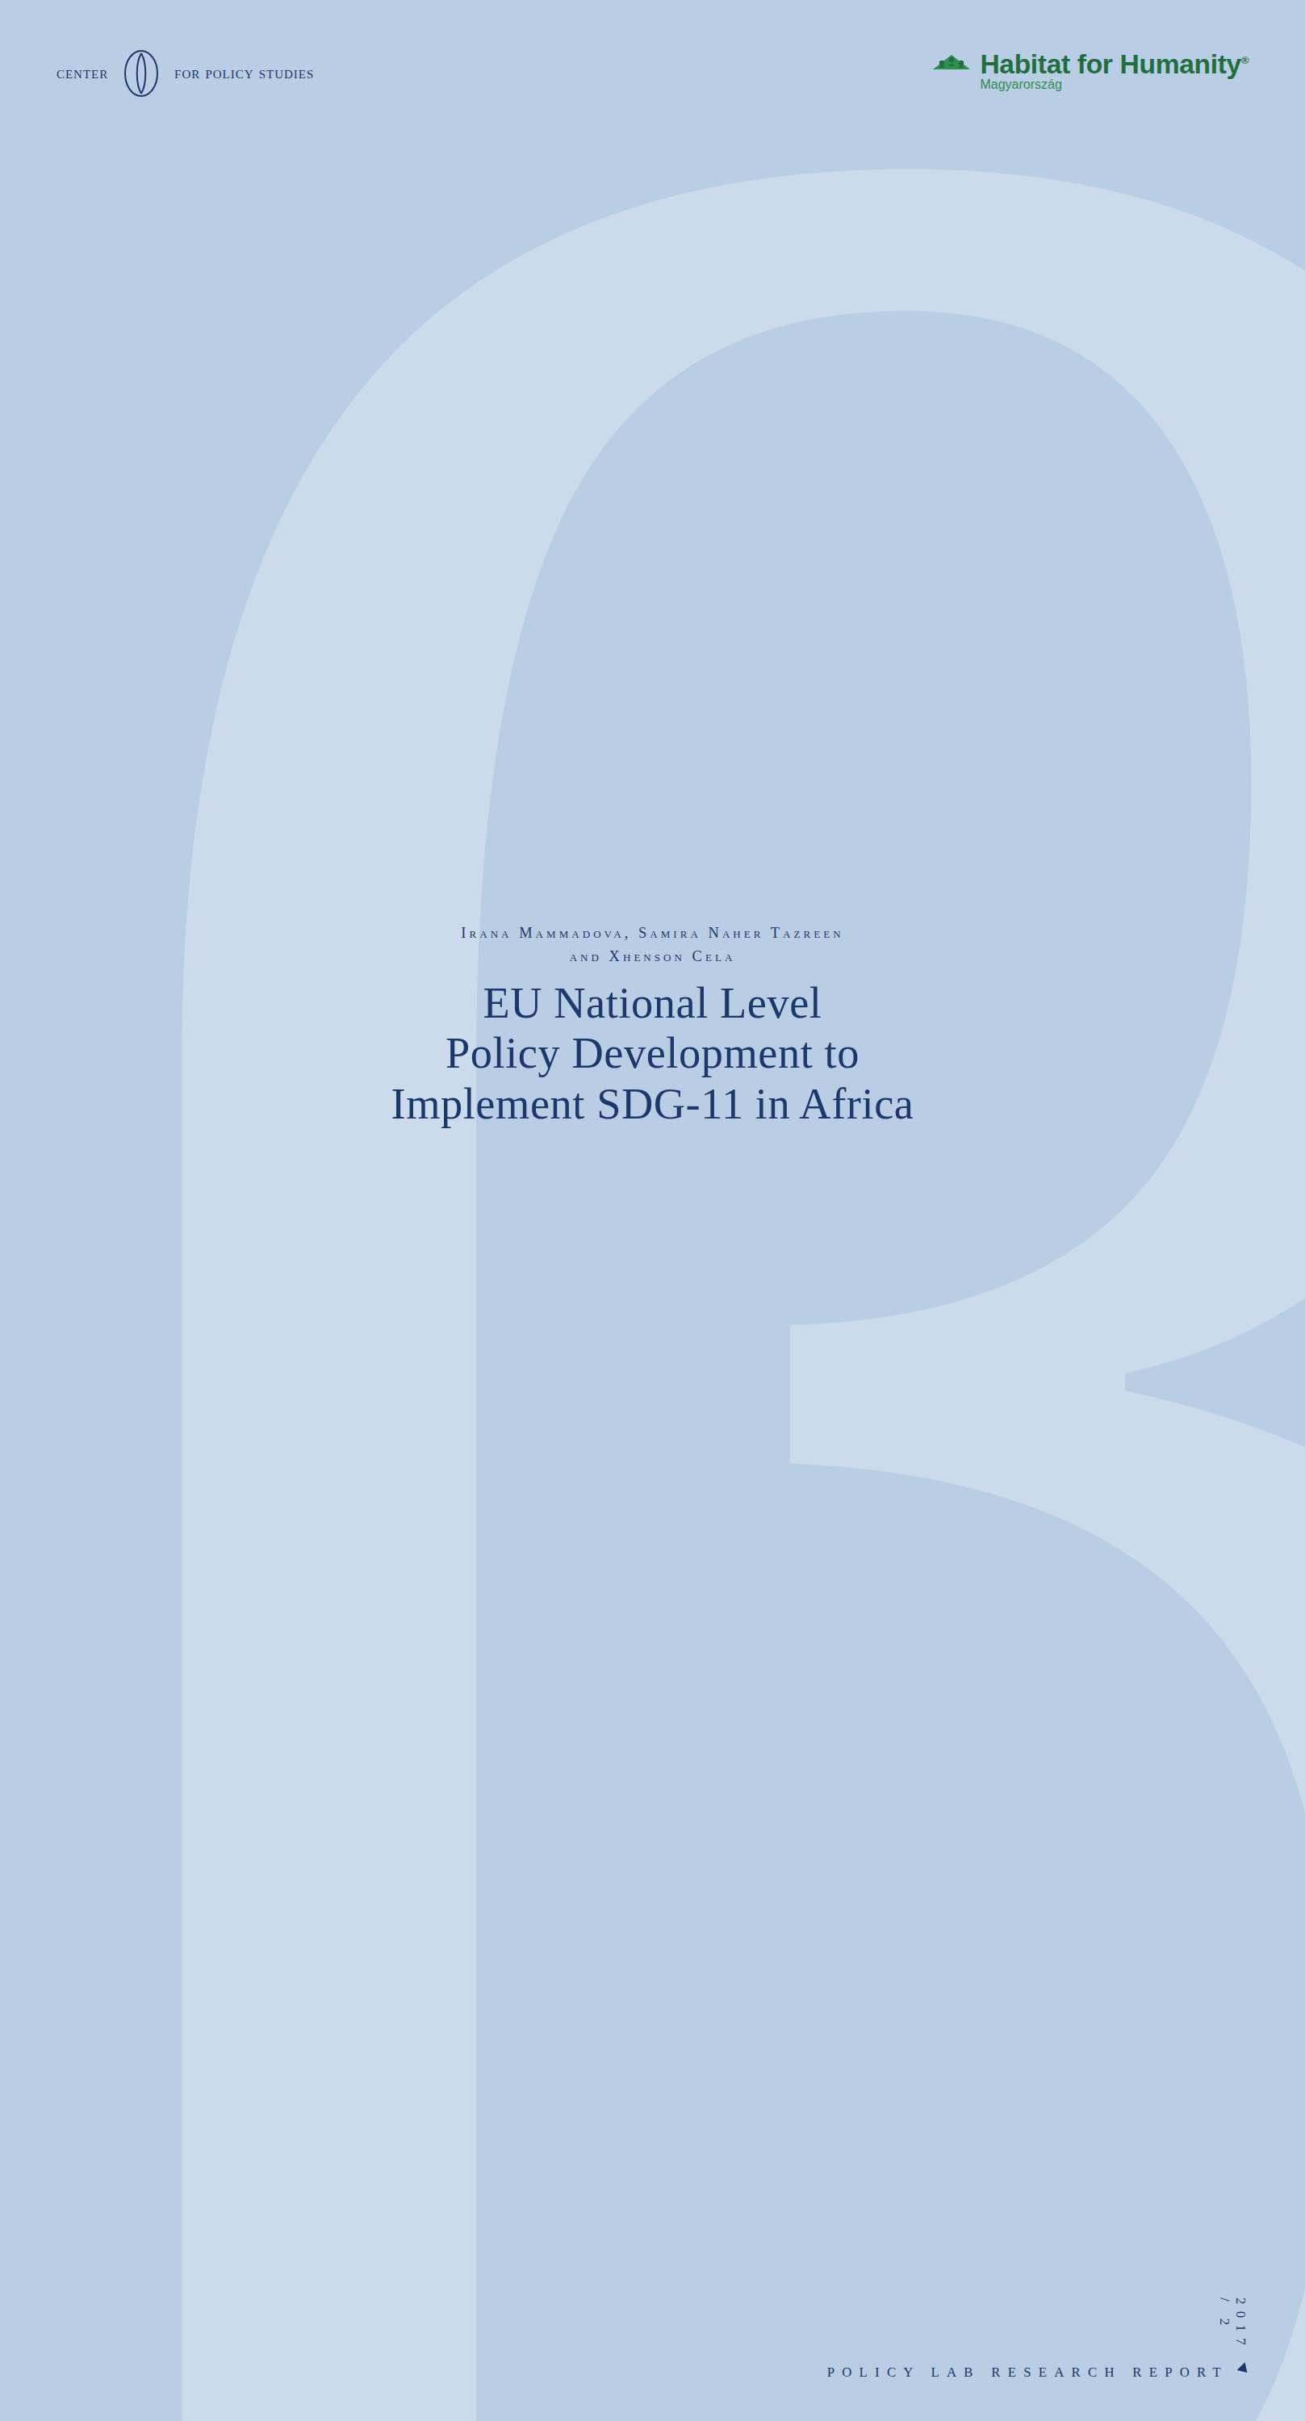β
Center
for Policy Studies
Habitat for Humanity®
Magyarország
Irana Mammadova, Samira Naher Tazreen
and Xhenson Cela
EU National Level
Policy Development to
Implement SDG-11 in Africa
2017 / 2
Policy Lab Research Report